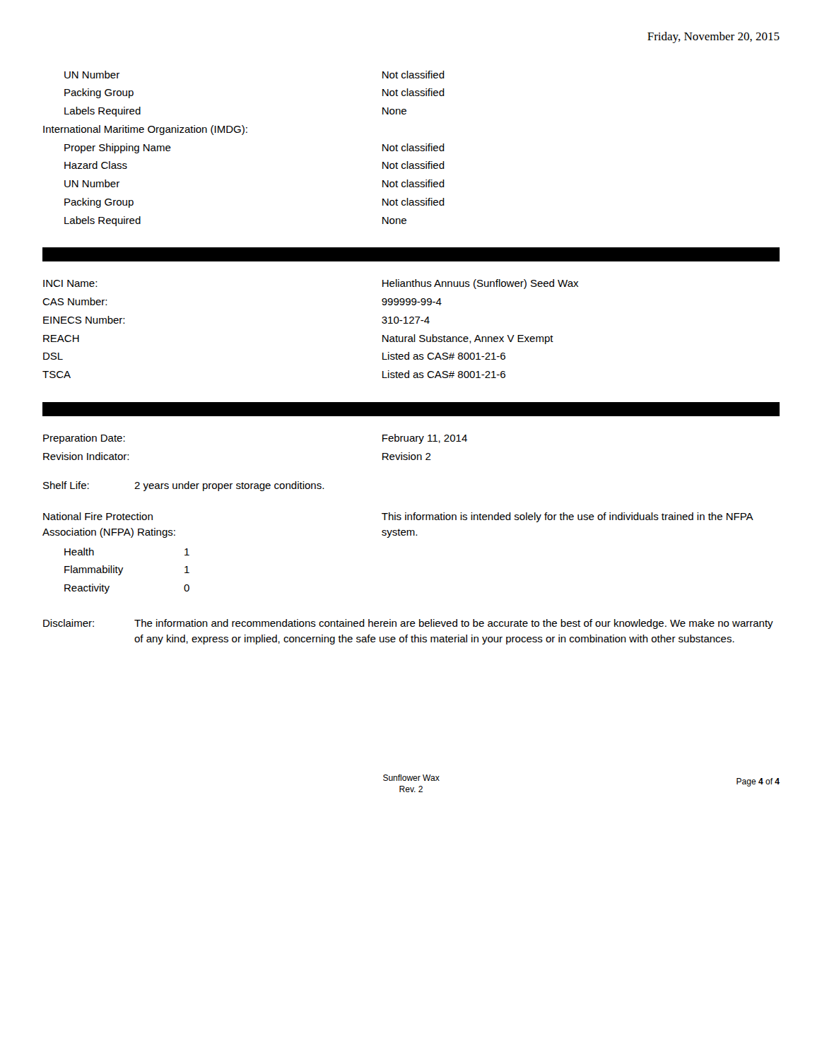Friday, November 20, 2015
| UN Number | Not classified |
| Packing Group | Not classified |
| Labels Required | None |
| International Maritime Organization (IMDG): | |
| Proper Shipping Name | Not classified |
| Hazard Class | Not classified |
| UN Number | Not classified |
| Packing Group | Not classified |
| Labels Required | None |
| INCI Name: | Helianthus Annuus (Sunflower) Seed Wax |
| CAS Number: | 999999-99-4 |
| EINECS Number: | 310-127-4 |
| REACH | Natural Substance, Annex V Exempt |
| DSL | Listed as CAS# 8001-21-6 |
| TSCA | Listed as CAS# 8001-21-6 |
| Preparation Date: | February 11, 2014 |
| Revision Indicator: | Revision 2 |
Shelf Life: 2 years under proper storage conditions.
National Fire Protection
Association (NFPA) Ratings:
This information is intended solely for the use of individuals trained in the NFPA system.
| Health | 1 |
| Flammability | 1 |
| Reactivity | 0 |
Disclaimer:
The information and recommendations contained herein are believed to be accurate to the best of our knowledge. We make no warranty of any kind, express or implied, concerning the safe use of this material in your process or in combination with other substances.
Sunflower Wax
Rev. 2
Page 4 of 4